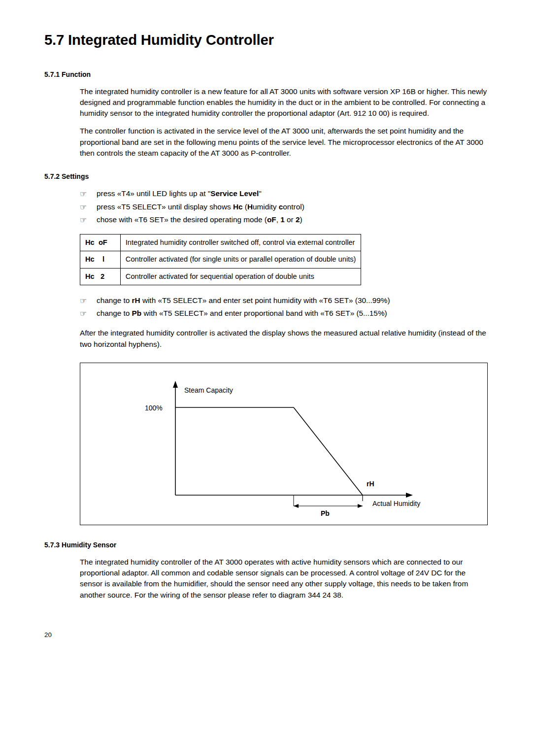5.7 Integrated Humidity Controller
5.7.1 Function
The integrated humidity controller is a new feature for all AT 3000 units with software version XP 16B or higher. This newly designed and programmable function enables the humidity in the duct or in the ambient to be controlled. For connecting a humidity sensor to the integrated humidity controller the proportional adaptor (Art. 912 10 00) is required.
The controller function is activated in the service level of the AT 3000 unit, afterwards the set point humidity and the proportional band are set in the following menu points of the service level. The microprocessor electronics of the AT 3000 then controls the steam capacity of the AT 3000 as P-controller.
5.7.2 Settings
press «T4» until LED lights up at "Service Level"
press «T5 SELECT» until display shows Hc (Humidity control)
chose with «T6 SET» the desired operating mode (oF, 1 or 2)
| Hc oF | Integrated humidity controller switched off, control via external controller |
| Hc l | Controller activated (for single units or parallel operation of double units) |
| Hc 2 | Controller activated for sequential operation of double units |
change to rH with «T5 SELECT» and enter set point humidity with «T6 SET» (30...99%)
change to Pb with «T5 SELECT» and enter proportional band with «T6 SET» (5...15%)
After the integrated humidity controller is activated the display shows the measured actual relative humidity (instead of the two horizontal hyphens).
Steam Capacity 100% rH Pb Actual Humidity
5.7.3 Humidity Sensor
The integrated humidity controller of the AT 3000 operates with active humidity sensors which are connected to our proportional adaptor. All common and codable sensor signals can be processed. A control voltage of 24V DC for the sensor is available from the humidifier, should the sensor need any other supply voltage, this needs to be taken from another source. For the wiring of the sensor please refer to diagram 344 24 38.
20